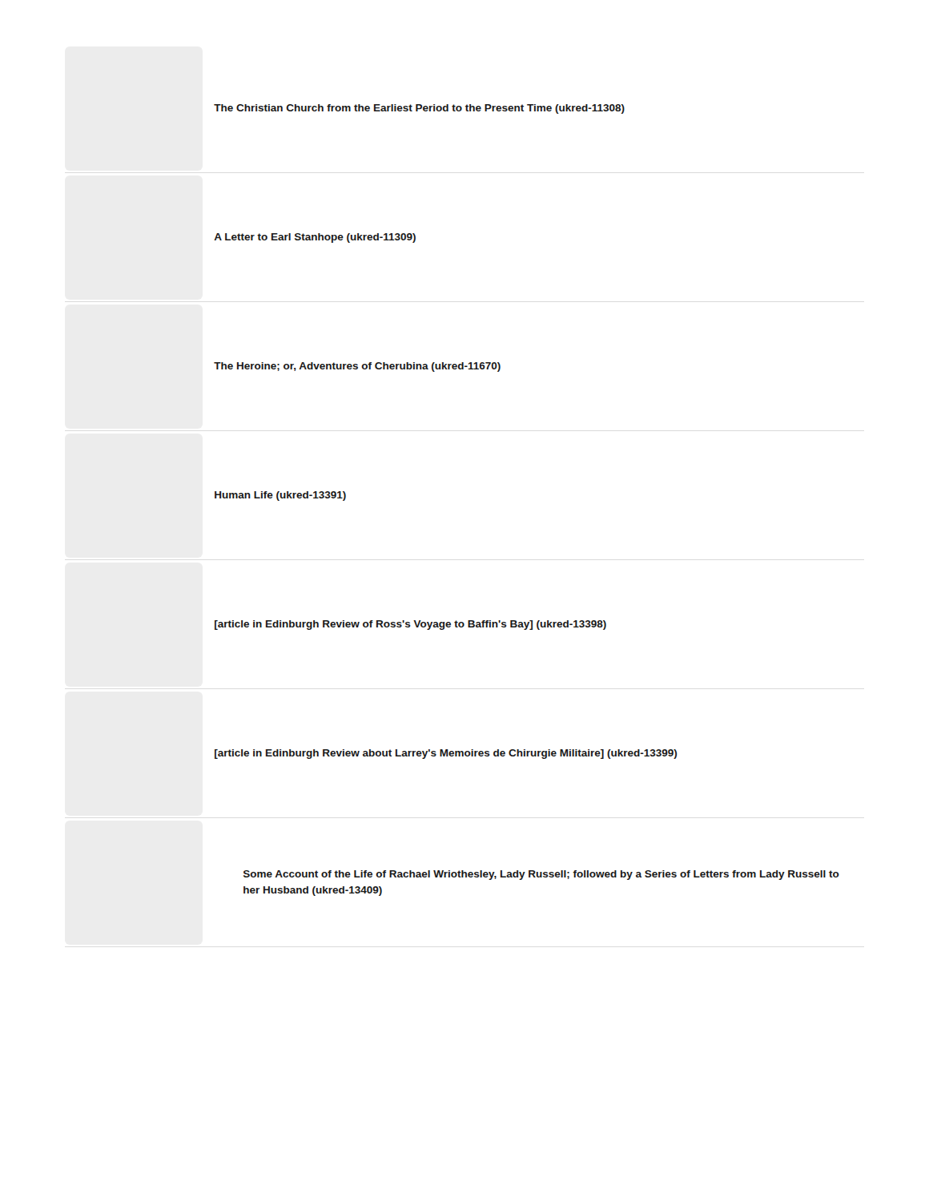The Christian Church from the Earliest Period to the Present Time (ukred-11308)
A Letter to Earl Stanhope (ukred-11309)
The Heroine; or, Adventures of Cherubina (ukred-11670)
Human Life (ukred-13391)
[article in Edinburgh Review of Ross's Voyage to Baffin's Bay] (ukred-13398)
[article in Edinburgh Review about Larrey's Memoires de Chirurgie Militaire] (ukred-13399)
Some Account of the Life of Rachael Wriothesley, Lady Russell; followed by a Series of Letters from Lady Russell to her Husband (ukred-13409)